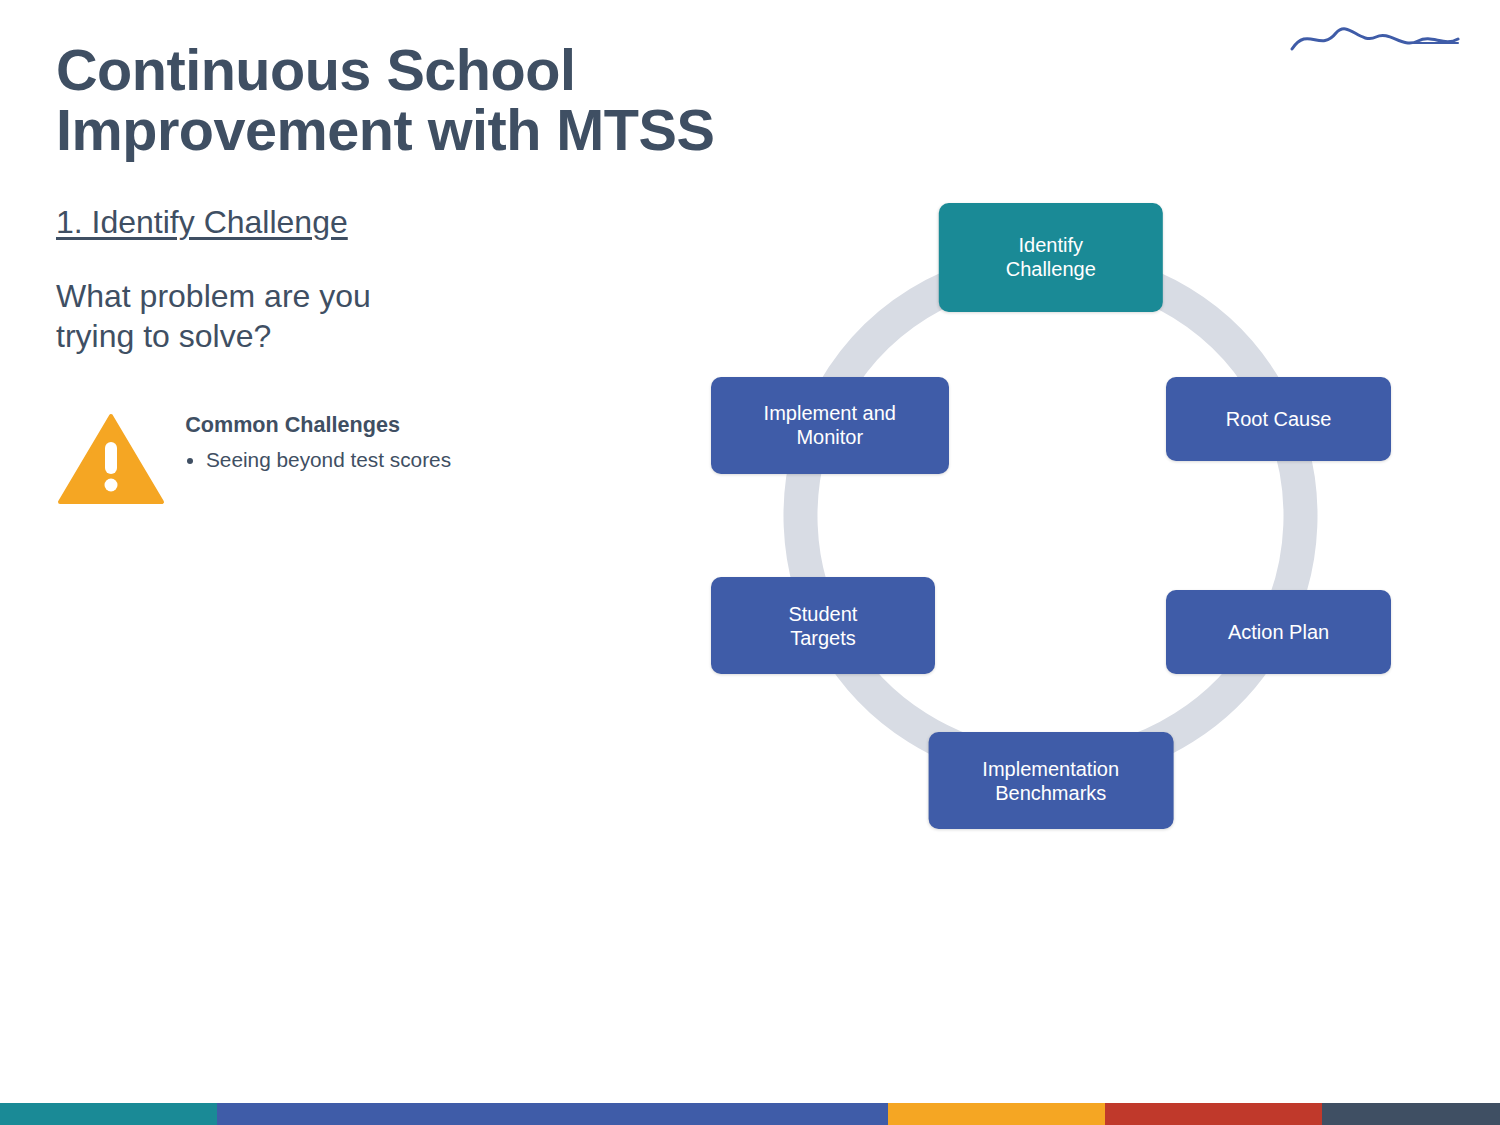Continuous School Improvement with MTSS
1. Identify Challenge
What problem are you trying to solve?
Common Challenges
Seeing beyond test scores
Identify
Challenge
Root Cause
Action Plan
Implementation
Benchmarks
Student
Targets
Implement and
Monitor